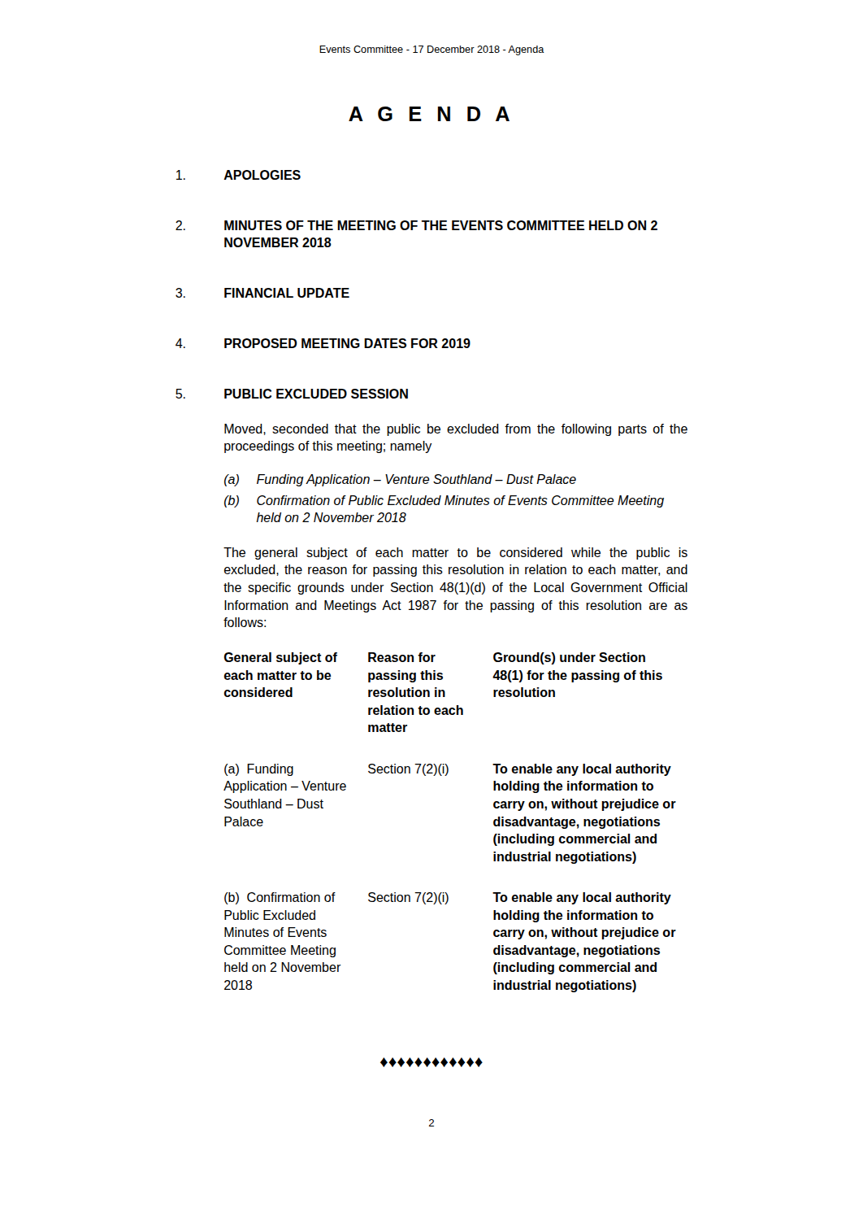Events Committee - 17 December 2018 - Agenda
A G E N D A
1.
Apologies
2.
Minutes of the meeting of the Events Committee held on 2 November 2018
3.
Financial Update
4.
Proposed Meeting Dates for 2019
5.
Public Excluded Session
Moved, seconded that the public be excluded from the following parts of the proceedings of this meeting; namely
(a) Funding Application – Venture Southland – Dust Palace
(b) Confirmation of Public Excluded Minutes of Events Committee Meeting held on 2 November 2018
The general subject of each matter to be considered while the public is excluded, the reason for passing this resolution in relation to each matter, and the specific grounds under Section 48(1)(d) of the Local Government Official Information and Meetings Act 1987 for the passing of this resolution are as follows:
| General subject of each matter to be considered | Reason for passing this resolution in relation to each matter | Ground(s) under Section 48(1) for the passing of this resolution |
| --- | --- | --- |
| (a) Funding Application – Venture Southland – Dust Palace | Section 7(2)(i) | To enable any local authority holding the information to carry on, without prejudice or disadvantage, negotiations (including commercial and industrial negotiations) |
| (b) Confirmation of Public Excluded Minutes of Events Committee Meeting held on 2 November 2018 | Section 7(2)(i) | To enable any local authority holding the information to carry on, without prejudice or disadvantage, negotiations (including commercial and industrial negotiations) |
♦♦♦♦♦♦♦♦♦♦♦♦
2